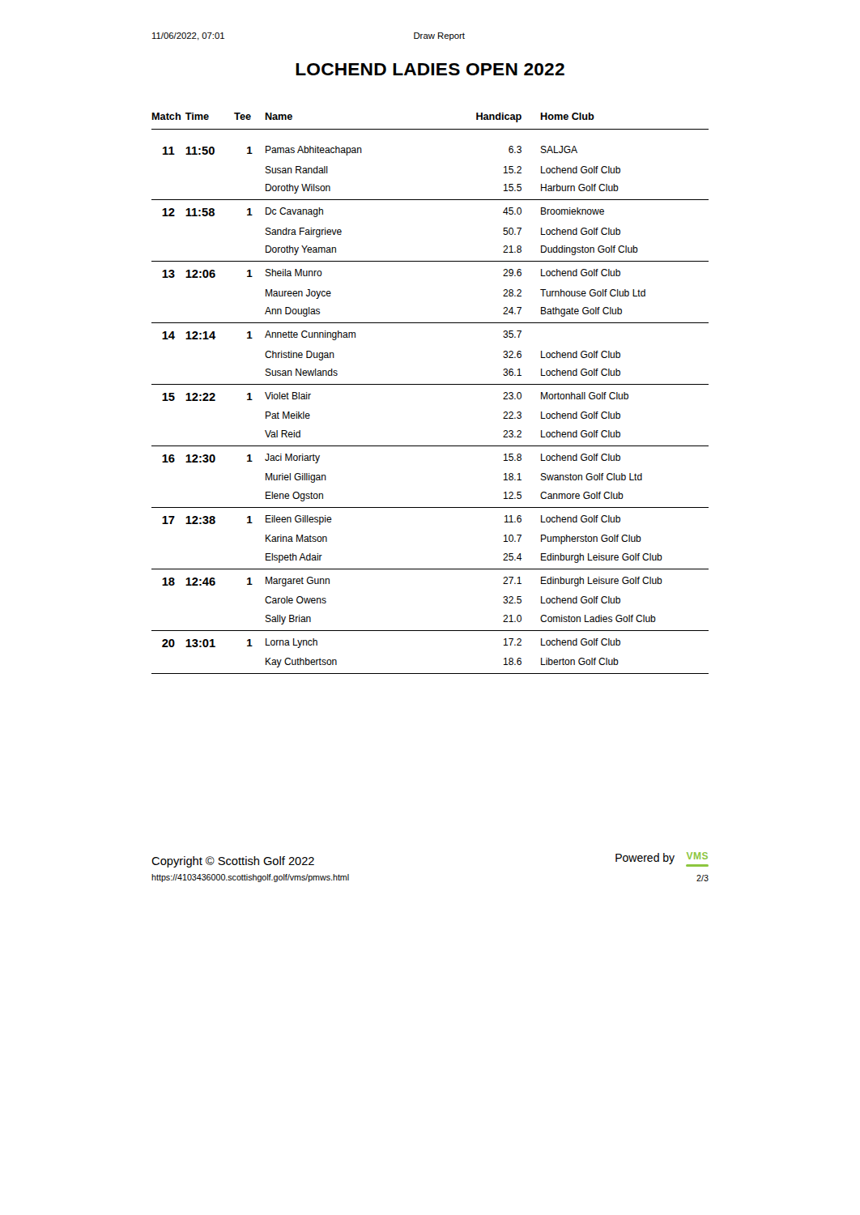11/06/2022, 07:01
Draw Report
LOCHEND LADIES OPEN 2022
| Match | Time | Tee | Name | Handicap | Home Club |
| --- | --- | --- | --- | --- | --- |
| 11 | 11:50 | 1 | Pamas Abhiteachapan | 6.3 | SALJGA |
| | | | Susan Randall | 15.2 | Lochend Golf Club |
| | | | Dorothy Wilson | 15.5 | Harburn Golf Club |
| 12 | 11:58 | 1 | Dc Cavanagh | 45.0 | Broomieknowe |
| | | | Sandra Fairgrieve | 50.7 | Lochend Golf Club |
| | | | Dorothy Yeaman | 21.8 | Duddingston Golf Club |
| 13 | 12:06 | 1 | Sheila Munro | 29.6 | Lochend Golf Club |
| | | | Maureen Joyce | 28.2 | Turnhouse Golf Club Ltd |
| | | | Ann Douglas | 24.7 | Bathgate Golf Club |
| 14 | 12:14 | 1 | Annette Cunningham | 35.7 | |
| | | | Christine Dugan | 32.6 | Lochend Golf Club |
| | | | Susan Newlands | 36.1 | Lochend Golf Club |
| 15 | 12:22 | 1 | Violet Blair | 23.0 | Mortonhall Golf Club |
| | | | Pat Meikle | 22.3 | Lochend Golf Club |
| | | | Val Reid | 23.2 | Lochend Golf Club |
| 16 | 12:30 | 1 | Jaci Moriarty | 15.8 | Lochend Golf Club |
| | | | Muriel Gilligan | 18.1 | Swanston Golf Club Ltd |
| | | | Elene Ogston | 12.5 | Canmore Golf Club |
| 17 | 12:38 | 1 | Eileen Gillespie | 11.6 | Lochend Golf Club |
| | | | Karina Matson | 10.7 | Pumpherston Golf Club |
| | | | Elspeth Adair | 25.4 | Edinburgh Leisure Golf Club |
| 18 | 12:46 | 1 | Margaret Gunn | 27.1 | Edinburgh Leisure Golf Club |
| | | | Carole Owens | 32.5 | Lochend Golf Club |
| | | | Sally Brian | 21.0 | Comiston Ladies Golf Club |
| 20 | 13:01 | 1 | Lorna Lynch | 17.2 | Lochend Golf Club |
| | | | Kay Cuthbertson | 18.6 | Liberton Golf Club |
Copyright © Scottish Golf 2022
https://4103436000.scottishgolf.golf/vms/pmws.html
Powered by VMS
2/3